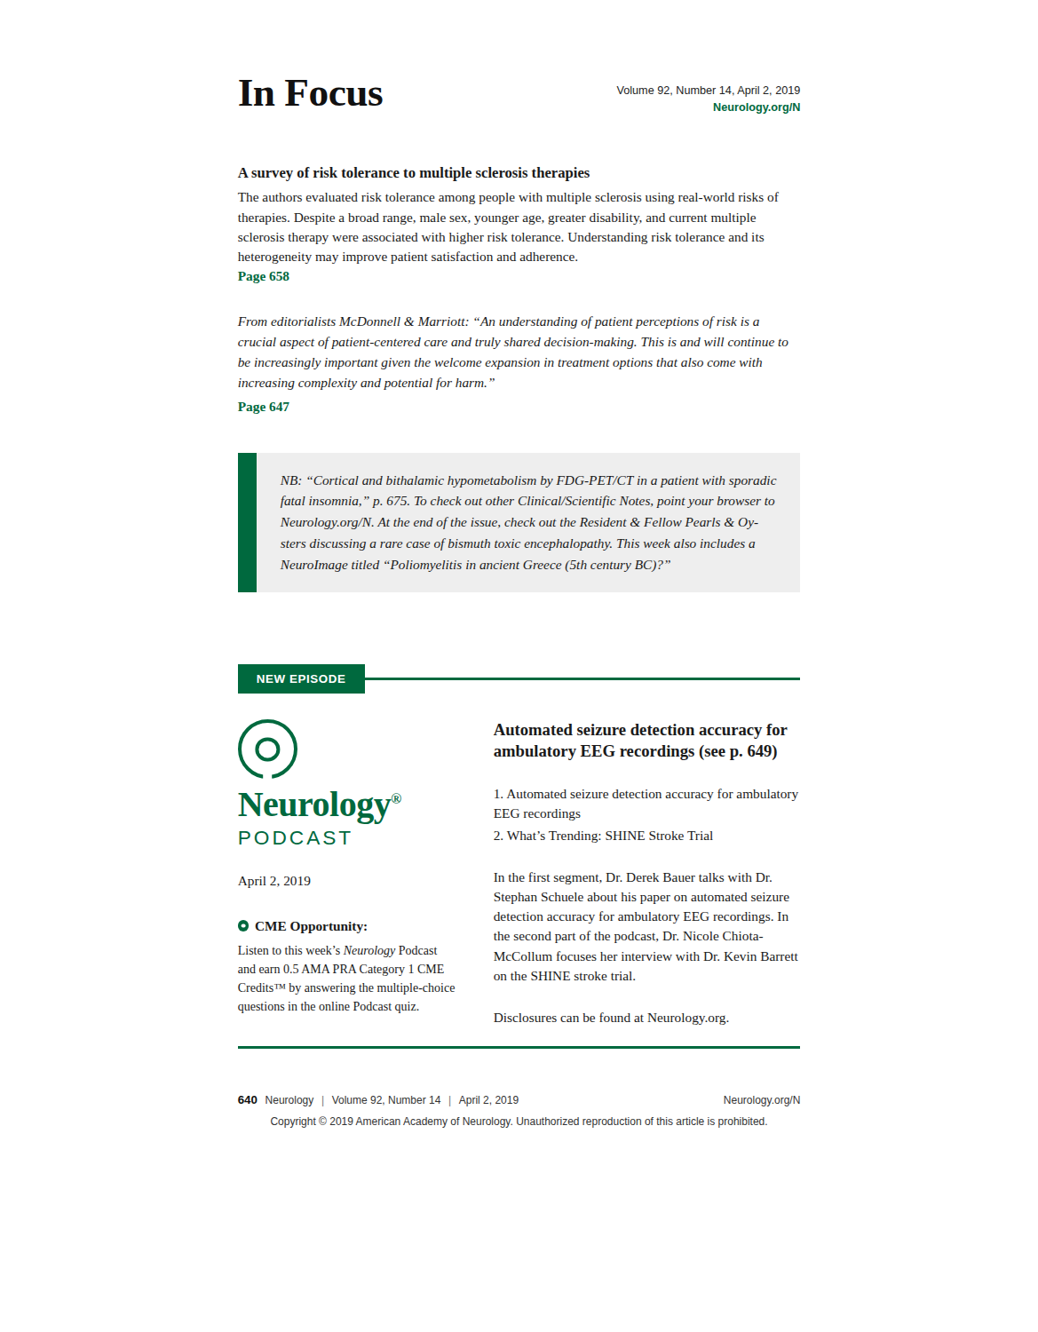In Focus
Volume 92, Number 14, April 2, 2019
Neurology.org/N
A survey of risk tolerance to multiple sclerosis therapies
The authors evaluated risk tolerance among people with multiple sclerosis using real-world risks of therapies. Despite a broad range, male sex, younger age, greater disability, and current multiple sclerosis therapy were associated with higher risk tolerance. Understanding risk tolerance and its heterogeneity may improve patient satisfaction and adherence.
Page 658
From editorialists McDonnell & Marriott: “An understanding of patient perceptions of risk is a crucial aspect of patient-centered care and truly shared decision-making. This is and will continue to be increasingly important given the welcome expansion in treatment options that also come with increasing complexity and potential for harm.”
Page 647
NB: “Cortical and bithalamic hypometabolism by FDG-PET/CT in a patient with sporadic fatal insomnia,” p. 675. To check out other Clinical/Scientific Notes, point your browser to Neurology.org/N. At the end of the issue, check out the Resident & Fellow Pearls & Oy-sters discussing a rare case of bismuth toxic encephalopathy. This week also includes a NeuroImage titled “Poliomyelitis in ancient Greece (5th century BC)?”
NEW EPISODE
Neurology®
PODCAST
April 2, 2019
CME Opportunity:
Listen to this week’s Neurology Podcast and earn 0.5 AMA PRA Category 1 CME Credits™ by answering the multiple-choice questions in the online Podcast quiz.
Automated seizure detection accuracy for ambulatory EEG recordings (see p. 649)
1. Automated seizure detection accuracy for ambulatory EEG recordings
2. What’s Trending: SHINE Stroke Trial
In the first segment, Dr. Derek Bauer talks with Dr. Stephan Schuele about his paper on automated seizure detection accuracy for ambulatory EEG recordings. In the second part of the podcast, Dr. Nicole Chiota-McCollum focuses her interview with Dr. Kevin Barrett on the SHINE stroke trial.
Disclosures can be found at Neurology.org.
640 Neurology | Volume 92, Number 14 | April 2, 2019
Neurology.org/N
Copyright © 2019 American Academy of Neurology. Unauthorized reproduction of this article is prohibited.